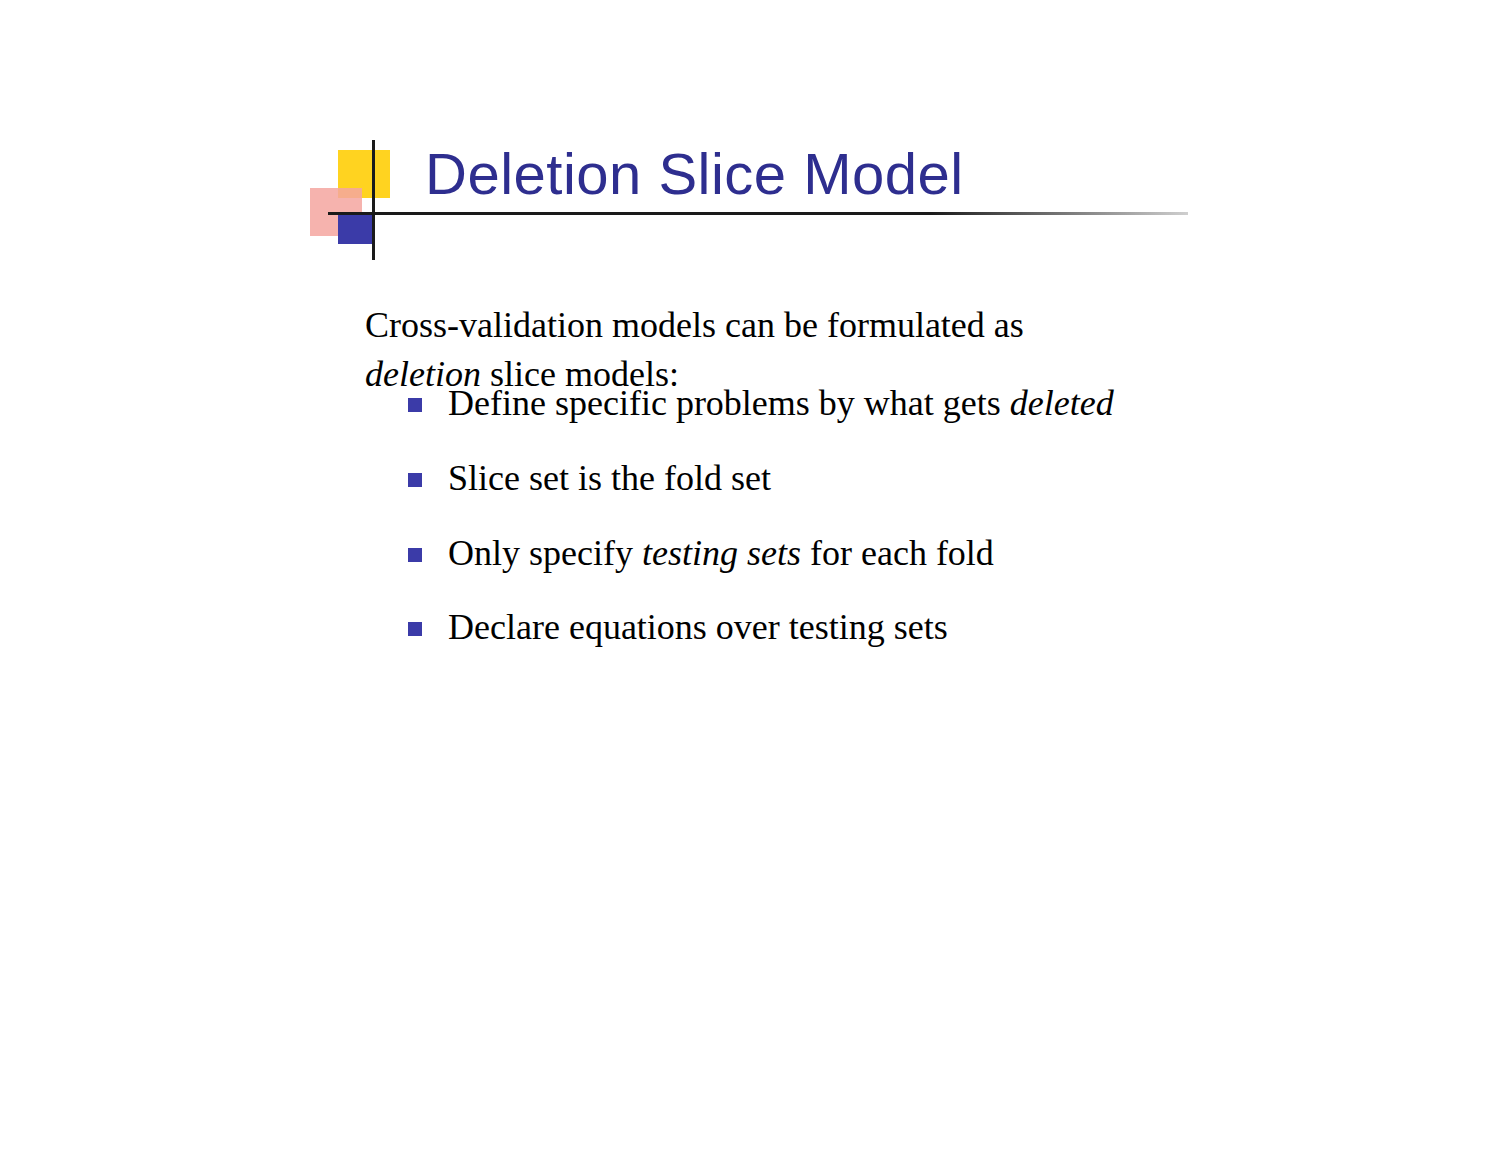Deletion Slice Model
Cross-validation models can be formulated as deletion slice models:
Define specific problems by what gets deleted
Slice set is the fold set
Only specify testing sets for each fold
Declare equations over testing sets